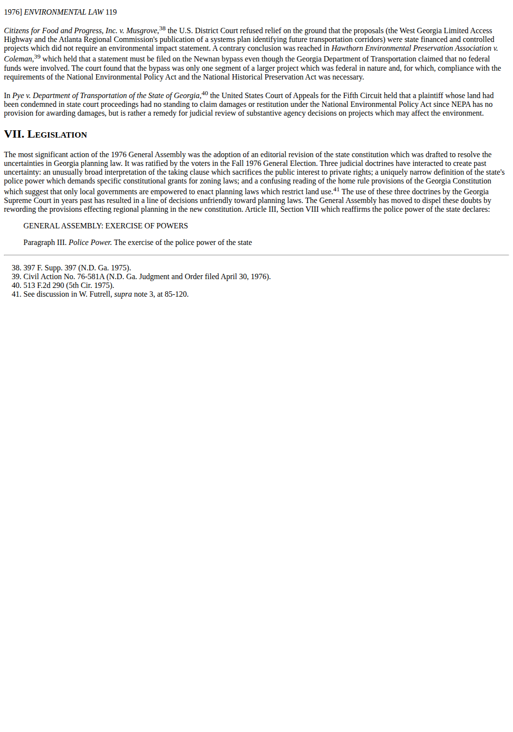1976] ENVIRONMENTAL LAW 119
Citizens for Food and Progress, Inc. v. Musgrove,38 the U.S. District Court refused relief on the ground that the proposals (the West Georgia Limited Access Highway and the Atlanta Regional Commission's publication of a systems plan identifying future transportation corridors) were state financed and controlled projects which did not require an environmental impact statement. A contrary conclusion was reached in Hawthorn Environmental Preservation Association v. Coleman,39 which held that a statement must be filed on the Newnan bypass even though the Georgia Department of Transportation claimed that no federal funds were involved. The court found that the bypass was only one segment of a larger project which was federal in nature and, for which, compliance with the requirements of the National Environmental Policy Act and the National Historical Preservation Act was necessary.
In Pye v. Department of Transportation of the State of Georgia,40 the United States Court of Appeals for the Fifth Circuit held that a plaintiff whose land had been condemned in state court proceedings had no standing to claim damages or restitution under the National Environmental Policy Act since NEPA has no provision for awarding damages, but is rather a remedy for judicial review of substantive agency decisions on projects which may affect the environment.
VII. Legislation
The most significant action of the 1976 General Assembly was the adoption of an editorial revision of the state constitution which was drafted to resolve the uncertainties in Georgia planning law. It was ratified by the voters in the Fall 1976 General Election. Three judicial doctrines have interacted to create past uncertainty: an unusually broad interpretation of the taking clause which sacrifices the public interest to private rights; a uniquely narrow definition of the state's police power which demands specific constitutional grants for zoning laws; and a confusing reading of the home rule provisions of the Georgia Constitution which suggest that only local governments are empowered to enact planning laws which restrict land use.41 The use of these three doctrines by the Georgia Supreme Court in years past has resulted in a line of decisions unfriendly toward planning laws. The General Assembly has moved to dispel these doubts by rewording the provisions effecting regional planning in the new constitution. Article III, Section VIII which reaffirms the police power of the state declares:
GENERAL ASSEMBLY: EXERCISE OF POWERS
Paragraph III. Police Power. The exercise of the police power of the state
397 F. Supp. 397 (N.D. Ga. 1975).
Civil Action No. 76-581A (N.D. Ga. Judgment and Order filed April 30, 1976).
513 F.2d 290 (5th Cir. 1975).
See discussion in W. Futrell, supra note 3, at 85-120.